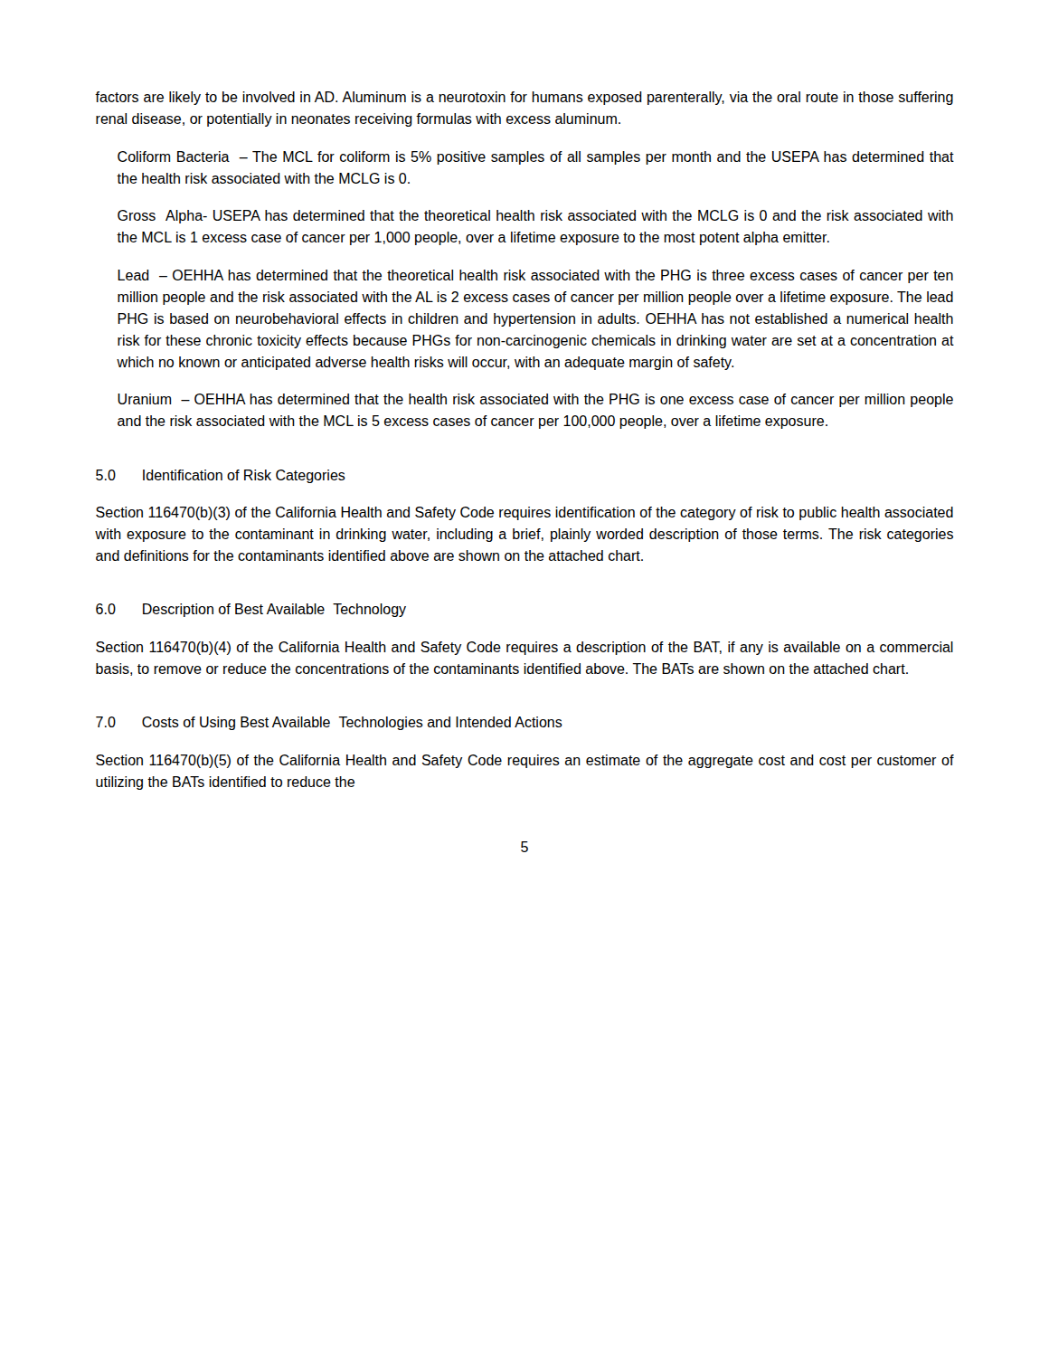factors are likely to be involved in AD. Aluminum is a neurotoxin for humans exposed parenterally, via the oral route in those suffering renal disease, or potentially in neonates receiving formulas with excess aluminum.
Coliform Bacteria – The MCL for coliform is 5% positive samples of all samples per month and the USEPA has determined that the health risk associated with the MCLG is 0.
Gross Alpha- USEPA has determined that the theoretical health risk associated with the MCLG is 0 and the risk associated with the MCL is 1 excess case of cancer per 1,000 people, over a lifetime exposure to the most potent alpha emitter.
Lead – OEHHA has determined that the theoretical health risk associated with the PHG is three excess cases of cancer per ten million people and the risk associated with the AL is 2 excess cases of cancer per million people over a lifetime exposure. The lead PHG is based on neurobehavioral effects in children and hypertension in adults. OEHHA has not established a numerical health risk for these chronic toxicity effects because PHGs for non-carcinogenic chemicals in drinking water are set at a concentration at which no known or anticipated adverse health risks will occur, with an adequate margin of safety.
Uranium – OEHHA has determined that the health risk associated with the PHG is one excess case of cancer per million people and the risk associated with the MCL is 5 excess cases of cancer per 100,000 people, over a lifetime exposure.
5.0 Identification of Risk Categories
Section 116470(b)(3) of the California Health and Safety Code requires identification of the category of risk to public health associated with exposure to the contaminant in drinking water, including a brief, plainly worded description of those terms. The risk categories and definitions for the contaminants identified above are shown on the attached chart.
6.0 Description of Best Available Technology
Section 116470(b)(4) of the California Health and Safety Code requires a description of the BAT, if any is available on a commercial basis, to remove or reduce the concentrations of the contaminants identified above. The BATs are shown on the attached chart.
7.0 Costs of Using Best Available Technologies and Intended Actions
Section 116470(b)(5) of the California Health and Safety Code requires an estimate of the aggregate cost and cost per customer of utilizing the BATs identified to reduce the
5